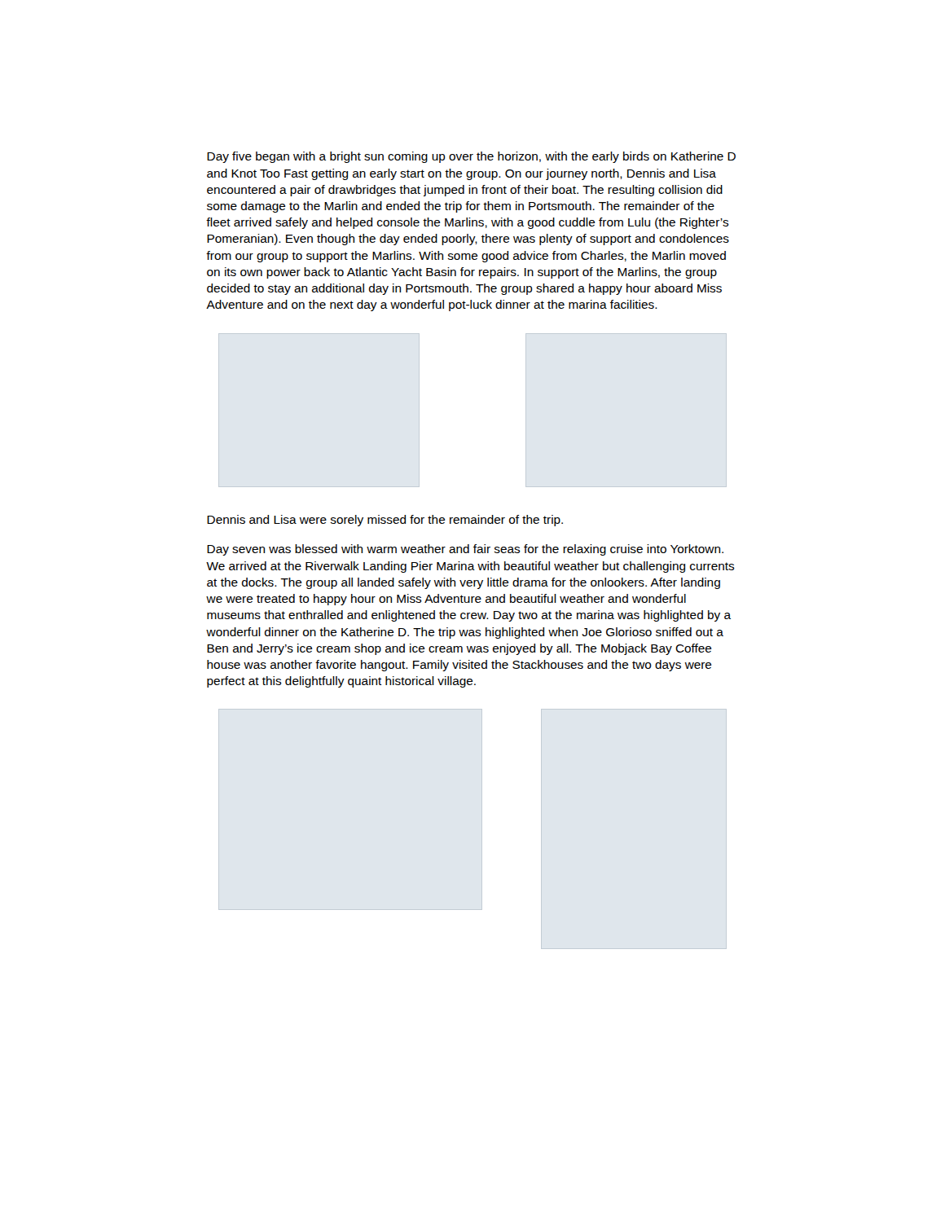Day five began with a bright sun coming up over the horizon, with the early birds on Katherine D and Knot Too Fast getting an early start on the group. On our journey north, Dennis and Lisa encountered a pair of drawbridges that jumped in front of their boat. The resulting collision did some damage to the Marlin and ended the trip for them in Portsmouth. The remainder of the fleet arrived safely and helped console the Marlins, with a good cuddle from Lulu (the Righter’s Pomeranian). Even though the day ended poorly, there was plenty of support and condolences from our group to support the Marlins. With some good advice from Charles, the Marlin moved on its own power back to Atlantic Yacht Basin for repairs. In support of the Marlins, the group decided to stay an additional day in Portsmouth. The group shared a happy hour aboard Miss Adventure and on the next day a wonderful pot-luck dinner at the marina facilities.
Dennis and Lisa were sorely missed for the remainder of the trip.
Day seven was blessed with warm weather and fair seas for the relaxing cruise into Yorktown. We arrived at the Riverwalk Landing Pier Marina with beautiful weather but challenging currents at the docks. The group all landed safely with very little drama for the onlookers. After landing we were treated to happy hour on Miss Adventure and beautiful weather and wonderful museums that enthralled and enlightened the crew. Day two at the marina was highlighted by a wonderful dinner on the Katherine D. The trip was highlighted when Joe Glorioso sniffed out a Ben and Jerry’s ice cream shop and ice cream was enjoyed by all. The Mobjack Bay Coffee house was another favorite hangout. Family visited the Stackhouses and the two days were perfect at this delightfully quaint historical village.